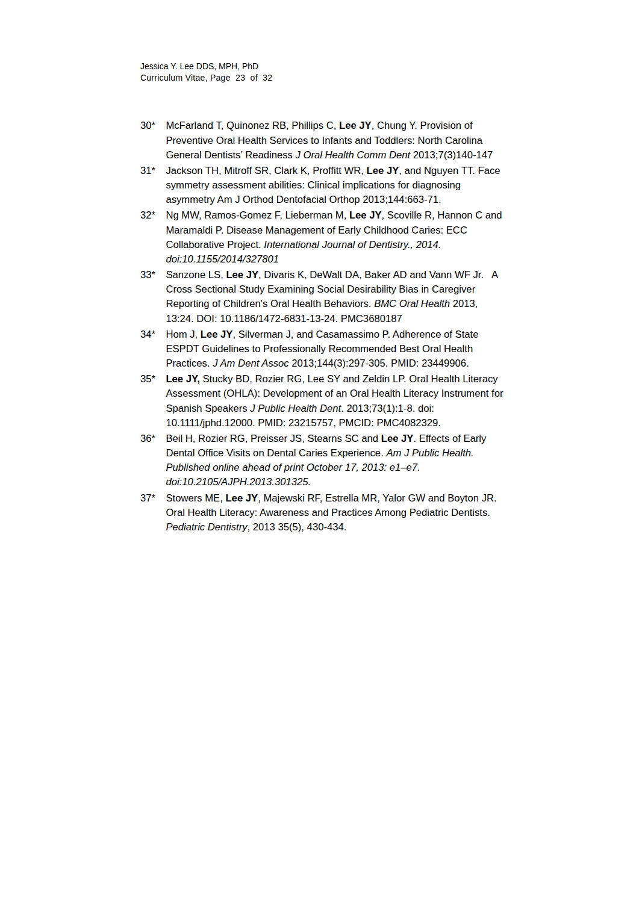Jessica Y. Lee DDS, MPH, PhD
Curriculum Vitae, Page 23 of 32
30* McFarland T, Quinonez RB, Phillips C, Lee JY, Chung Y. Provision of Preventive Oral Health Services to Infants and Toddlers: North Carolina General Dentists’ Readiness J Oral Health Comm Dent 2013;7(3)140-147
31* Jackson TH, Mitroff SR, Clark K, Proffitt WR, Lee JY, and Nguyen TT. Face symmetry assessment abilities: Clinical implications for diagnosing asymmetry Am J Orthod Dentofacial Orthop 2013;144:663-71.
32* Ng MW, Ramos-Gomez F, Lieberman M, Lee JY, Scoville R, Hannon C and Maramaldi P. Disease Management of Early Childhood Caries: ECC Collaborative Project. International Journal of Dentistry., 2014. doi:10.1155/2014/327801
33* Sanzone LS, Lee JY, Divaris K, DeWalt DA, Baker AD and Vann WF Jr. A Cross Sectional Study Examining Social Desirability Bias in Caregiver Reporting of Children's Oral Health Behaviors. BMC Oral Health 2013, 13:24. DOI: 10.1186/1472-6831-13-24. PMC3680187
34* Hom J, Lee JY, Silverman J, and Casamassimo P. Adherence of State ESPDT Guidelines to Professionally Recommended Best Oral Health Practices. J Am Dent Assoc 2013;144(3):297-305. PMID: 23449906.
35* Lee JY, Stucky BD, Rozier RG, Lee SY and Zeldin LP. Oral Health Literacy Assessment (OHLA): Development of an Oral Health Literacy Instrument for Spanish Speakers J Public Health Dent. 2013;73(1):1-8. doi: 10.1111/jphd.12000. PMID: 23215757, PMCID: PMC4082329.
36* Beil H, Rozier RG, Preisser JS, Stearns SC and Lee JY. Effects of Early Dental Office Visits on Dental Caries Experience. Am J Public Health. Published online ahead of print October 17, 2013: e1–e7. doi:10.2105/AJPH.2013.301325.
37* Stowers ME, Lee JY, Majewski RF, Estrella MR, Yalor GW and Boyton JR. Oral Health Literacy: Awareness and Practices Among Pediatric Dentists. Pediatric Dentistry, 2013 35(5), 430-434.